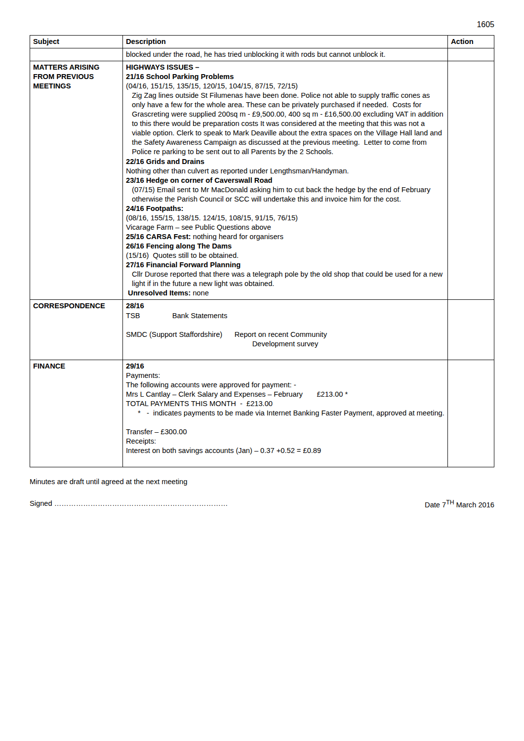1605
| Subject | Description | Action |
| --- | --- | --- |
| | blocked under the road, he has tried unblocking it with rods but cannot unblock it. | |
| MATTERS ARISING FROM PREVIOUS MEETINGS | HIGHWAYS ISSUES – 21/16 School Parking Problems (04/16, 151/15, 135/15, 120/15, 104/15, 87/15, 72/15) Zig Zag lines outside St Filumenas have been done. Police not able to supply traffic cones as only have a few for the whole area. These can be privately purchased if needed. Costs for Grascreting were supplied 200sq m - £9,500.00, 400 sq m - £16,500.00 excluding VAT in addition to this there would be preparation costs It was considered at the meeting that this was not a viable option. Clerk to speak to Mark Deaville about the extra spaces on the Village Hall land and the Safety Awareness Campaign as discussed at the previous meeting. Letter to come from Police re parking to be sent out to all Parents by the 2 Schools. 22/16 Grids and Drains Nothing other than culvert as reported under Lengthsman/Handyman. 23/16 Hedge on corner of Caverswall Road (07/15) Email sent to Mr MacDonald asking him to cut back the hedge by the end of February otherwise the Parish Council or SCC will undertake this and invoice him for the cost. 24/16 Footpaths: (08/16, 155/15, 138/15. 124/15, 108/15, 91/15, 76/15) Vicarage Farm – see Public Questions above 25/16 CARSA Fest: nothing heard for organisers 26/16 Fencing along The Dams (15/16) Quotes still to be obtained. 27/16 Financial Forward Planning Cllr Durose reported that there was a telegraph pole by the old shop that could be used for a new light if in the future a new light was obtained. Unresolved Items: none | |
| CORRESPONDENCE | 28/16 TSB Bank Statements SMDC (Support Staffordshire) Report on recent Community Development survey | |
| FINANCE | 29/16 Payments: The following accounts were approved for payment: - Mrs L Cantlay – Clerk Salary and Expenses – February £213.00 * TOTAL PAYMENTS THIS MONTH - £213.00 * - indicates payments to be made via Internet Banking Faster Payment, approved at meeting. Transfer – £300.00 Receipts: Interest on both savings accounts (Jan) – 0.37 +0.52 = £0.89 | |
Minutes are draft until agreed at the next meeting
Signed ……………………………………………………………… Date 7TH March 2016